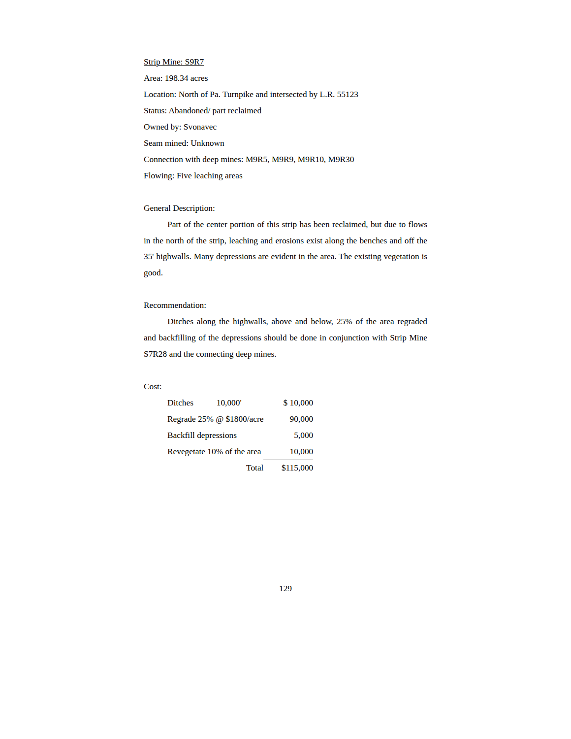Strip Mine: S9R7
Area: 198.34 acres
Location: North of Pa. Turnpike and intersected by L.R. 55123
Status: Abandoned/ part reclaimed
Owned by: Svonavec
Seam mined: Unknown
Connection with deep mines: M9R5, M9R9, M9R10, M9R30
Flowing: Five leaching areas
General Description:
Part of the center portion of this strip has been reclaimed, but due to flows in the north of the strip, leaching and erosions exist along the benches and off the 35' highwalls. Many depressions are evident in the area. The existing vegetation is good.
Recommendation:
Ditches along the highwalls, above and below, 25% of the area regraded and backfilling of the depressions should be done in conjunction with Strip Mine S7R28 and the connecting deep mines.
Cost:
| Ditches | 10,000' | $ 10,000 |
| Regrade 25% @ $1800/acre | 90,000 |
| Backfill depressions | 5,000 |
| Revegetate 10% of the area | 10,000 |
| | Total | $115,000 |
129